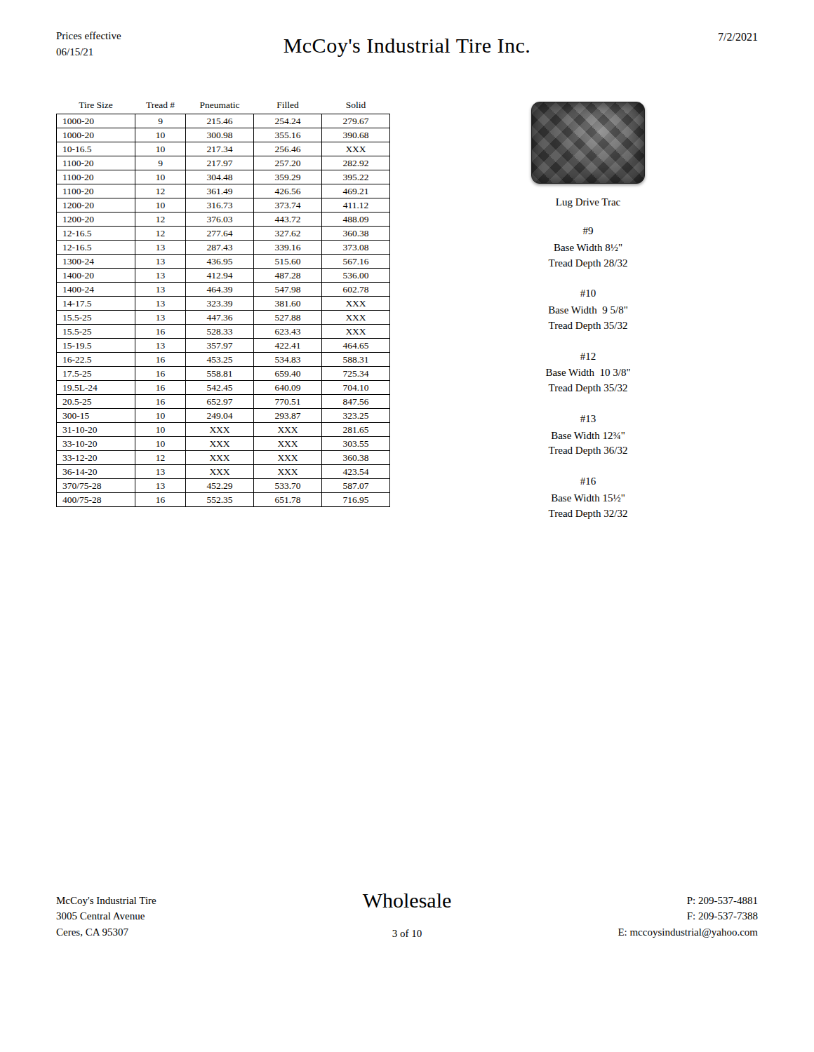Prices effective
06/15/21
McCoy's Industrial Tire Inc.
7/2/2021
| Tire Size | Tread # | Pneumatic | Filled | Solid |
| --- | --- | --- | --- | --- |
| 1000-20 | 9 | 215.46 | 254.24 | 279.67 |
| 1000-20 | 10 | 300.98 | 355.16 | 390.68 |
| 10-16.5 | 10 | 217.34 | 256.46 | XXX |
| 1100-20 | 9 | 217.97 | 257.20 | 282.92 |
| 1100-20 | 10 | 304.48 | 359.29 | 395.22 |
| 1100-20 | 12 | 361.49 | 426.56 | 469.21 |
| 1200-20 | 10 | 316.73 | 373.74 | 411.12 |
| 1200-20 | 12 | 376.03 | 443.72 | 488.09 |
| 12-16.5 | 12 | 277.64 | 327.62 | 360.38 |
| 12-16.5 | 13 | 287.43 | 339.16 | 373.08 |
| 1300-24 | 13 | 436.95 | 515.60 | 567.16 |
| 1400-20 | 13 | 412.94 | 487.28 | 536.00 |
| 1400-24 | 13 | 464.39 | 547.98 | 602.78 |
| 14-17.5 | 13 | 323.39 | 381.60 | XXX |
| 15.5-25 | 13 | 447.36 | 527.88 | XXX |
| 15.5-25 | 16 | 528.33 | 623.43 | XXX |
| 15-19.5 | 13 | 357.97 | 422.41 | 464.65 |
| 16-22.5 | 16 | 453.25 | 534.83 | 588.31 |
| 17.5-25 | 16 | 558.81 | 659.40 | 725.34 |
| 19.5L-24 | 16 | 542.45 | 640.09 | 704.10 |
| 20.5-25 | 16 | 652.97 | 770.51 | 847.56 |
| 300-15 | 10 | 249.04 | 293.87 | 323.25 |
| 31-10-20 | 10 | XXX | XXX | 281.65 |
| 33-10-20 | 10 | XXX | XXX | 303.55 |
| 33-12-20 | 12 | XXX | XXX | 360.38 |
| 36-14-20 | 13 | XXX | XXX | 423.54 |
| 370/75-28 | 13 | 452.29 | 533.70 | 587.07 |
| 400/75-28 | 16 | 552.35 | 651.78 | 716.95 |
Lug Drive Trac
#9
Base Width 8½"
Tread Depth 28/32
#10
Base Width 9 5/8"
Tread Depth 35/32
#12
Base Width 10 3/8"
Tread Depth 35/32
#13
Base Width 12¾"
Tread Depth 36/32
#16
Base Width 15½"
Tread Depth 32/32
McCoy's Industrial Tire
3005 Central Avenue
Ceres, CA 95307
Wholesale
3 of 10
P: 209-537-4881
F: 209-537-7388
E: mccoysindustrial@yahoo.com